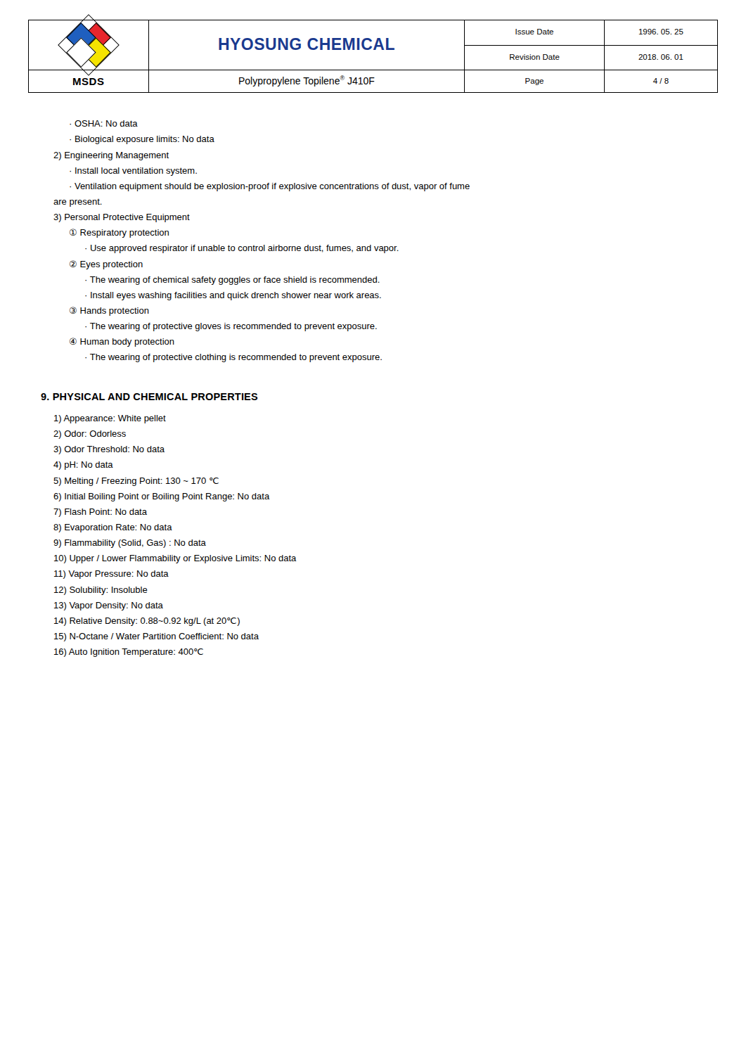| | HYOSUNG CHEMICAL | Issue Date | 1996. 05. 25 |
| Revision Date | 2018. 06. 01 |
| MSDS | Polypropylene Topilene ® J410F | Page | 4 / 8 |
· OSHA: No data
· Biological exposure limits: No data
2) Engineering Management
· Install local ventilation system.
· Ventilation equipment should be explosion-proof if explosive concentrations of dust, vapor of fume
are present.
3) Personal Protective Equipment
① Respiratory protection
· Use approved respirator if unable to control airborne dust, fumes, and vapor.
② Eyes protection
· The wearing of chemical safety goggles or face shield is recommended.
· Install eyes washing facilities and quick drench shower near work areas.
③ Hands protection
· The wearing of protective gloves is recommended to prevent exposure.
④ Human body protection
· The wearing of protective clothing is recommended to prevent exposure.
9. PHYSICAL AND CHEMICAL PROPERTIES
1) Appearance: White pellet
2) Odor: Odorless
3) Odor Threshold: No data
4) pH: No data
5) Melting / Freezing Point: 130 ~ 170 ℃
6) Initial Boiling Point or Boiling Point Range: No data
7) Flash Point: No data
8) Evaporation Rate: No data
9) Flammability (Solid, Gas) : No data
10) Upper / Lower Flammability or Explosive Limits: No data
11) Vapor Pressure: No data
12) Solubility: Insoluble
13) Vapor Density: No data
14) Relative Density: 0.88~0.92 kg/L (at 20℃)
15) N-Octane / Water Partition Coefficient: No data
16) Auto Ignition Temperature: 400℃